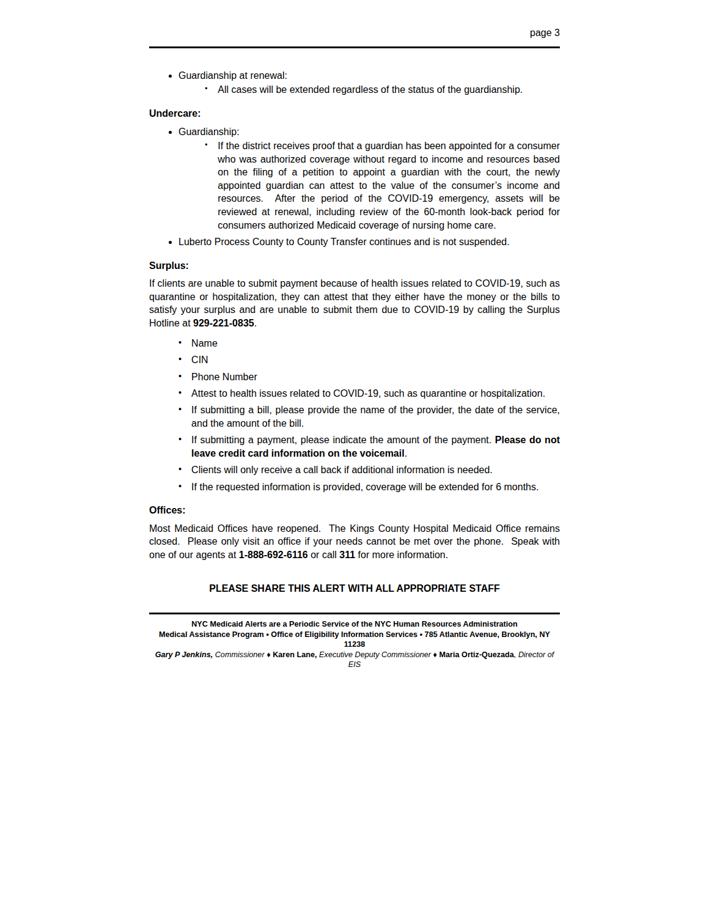page 3
Guardianship at renewal:
All cases will be extended regardless of the status of the guardianship.
Undercare:
Guardianship:
If the district receives proof that a guardian has been appointed for a consumer who was authorized coverage without regard to income and resources based on the filing of a petition to appoint a guardian with the court, the newly appointed guardian can attest to the value of the consumer’s income and resources. After the period of the COVID-19 emergency, assets will be reviewed at renewal, including review of the 60-month look-back period for consumers authorized Medicaid coverage of nursing home care.
Luberto Process County to County Transfer continues and is not suspended.
Surplus:
If clients are unable to submit payment because of health issues related to COVID-19, such as quarantine or hospitalization, they can attest that they either have the money or the bills to satisfy your surplus and are unable to submit them due to COVID-19 by calling the Surplus Hotline at 929-221-0835.
Name
CIN
Phone Number
Attest to health issues related to COVID-19, such as quarantine or hospitalization.
If submitting a bill, please provide the name of the provider, the date of the service, and the amount of the bill.
If submitting a payment, please indicate the amount of the payment. Please do not leave credit card information on the voicemail.
Clients will only receive a call back if additional information is needed.
If the requested information is provided, coverage will be extended for 6 months.
Offices:
Most Medicaid Offices have reopened. The Kings County Hospital Medicaid Office remains closed. Please only visit an office if your needs cannot be met over the phone. Speak with one of our agents at 1-888-692-6116 or call 311 for more information.
PLEASE SHARE THIS ALERT WITH ALL APPROPRIATE STAFF
NYC Medicaid Alerts are a Periodic Service of the NYC Human Resources Administration
Medical Assistance Program • Office of Eligibility Information Services • 785 Atlantic Avenue, Brooklyn, NY 11238
Gary P Jenkins, Commissioner ♦ Karen Lane, Executive Deputy Commissioner ♦ Maria Ortiz-Quezada, Director of EIS